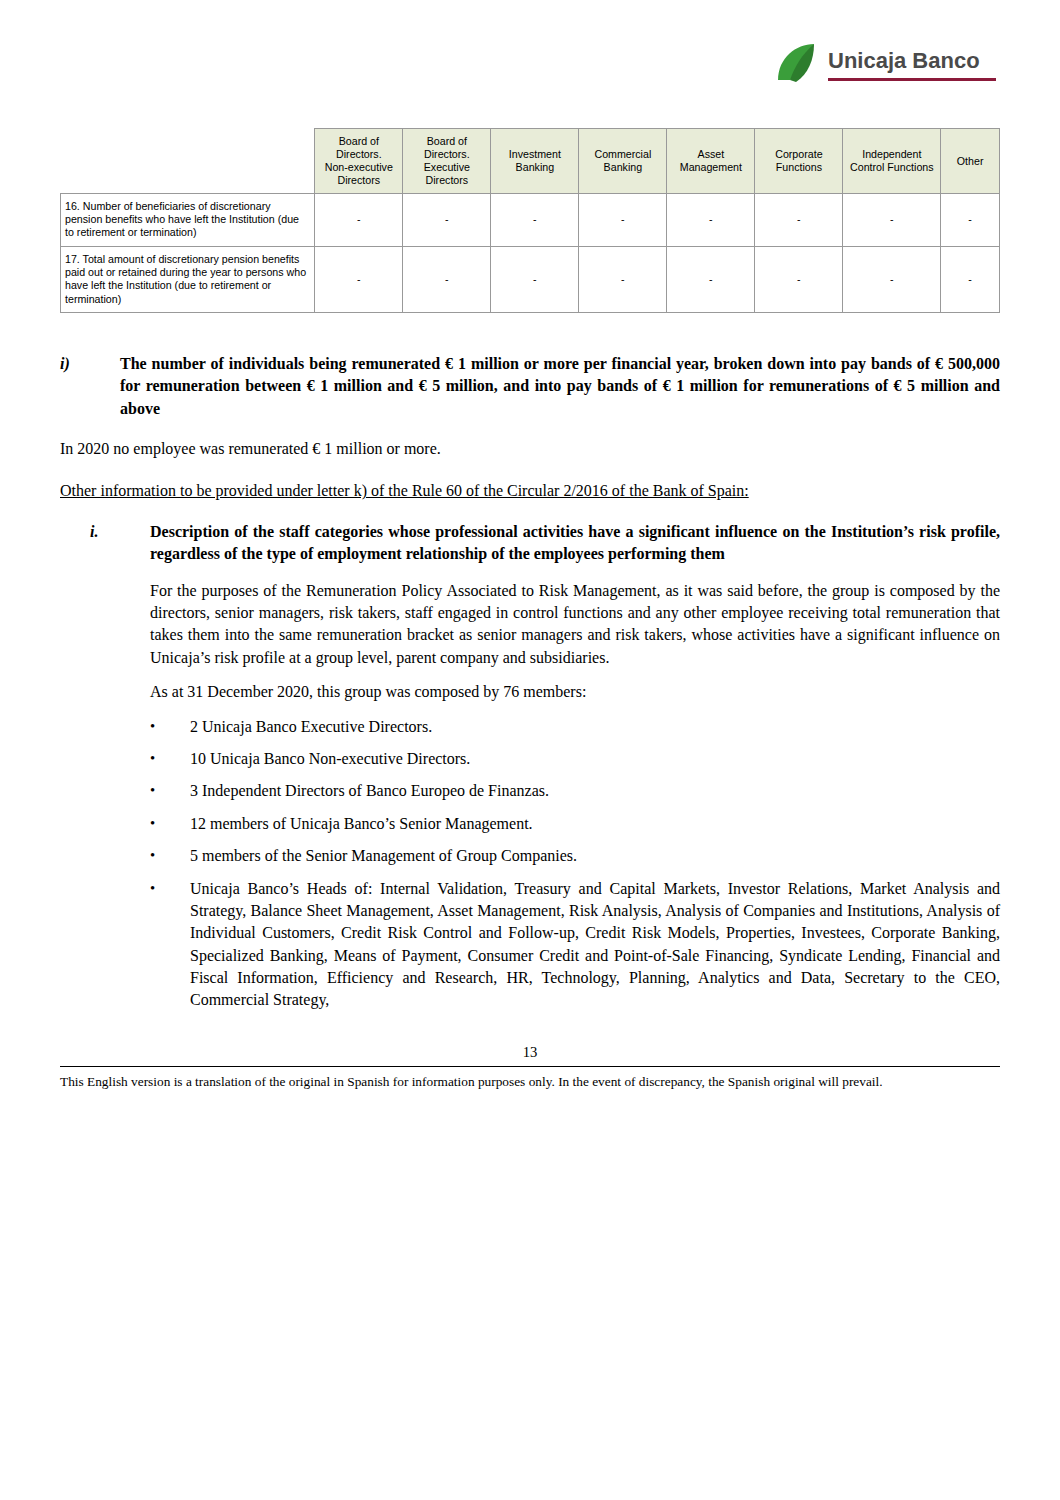Unicaja Banco
| | Board of Directors. Non-executive Directors | Board of Directors. Executive Directors | Investment Banking | Commercial Banking | Asset Management | Corporate Functions | Independent Control Functions | Other |
| --- | --- | --- | --- | --- | --- | --- | --- | --- |
| 16. Number of beneficiaries of discretionary pension benefits who have left the Institution (due to retirement or termination) | - | - | - | - | - | - | - | - |
| 17. Total amount of discretionary pension benefits paid out or retained during the year to persons who have left the Institution (due to retirement or termination) | - | - | - | - | - | - | - | - |
i)
The number of individuals being remunerated € 1 million or more per financial year, broken down into pay bands of € 500,000 for remuneration between € 1 million and € 5 million, and into pay bands of € 1 million for remunerations of € 5 million and above
In 2020 no employee was remunerated € 1 million or more.
Other information to be provided under letter k) of the Rule 60 of the Circular 2/2016 of the Bank of Spain:
i.
Description of the staff categories whose professional activities have a significant influence on the Institution’s risk profile, regardless of the type of employment relationship of the employees performing them
For the purposes of the Remuneration Policy Associated to Risk Management, as it was said before, the group is composed by the directors, senior managers, risk takers, staff engaged in control functions and any other employee receiving total remuneration that takes them into the same remuneration bracket as senior managers and risk takers, whose activities have a significant influence on Unicaja’s risk profile at a group level, parent company and subsidiaries.
As at 31 December 2020, this group was composed by 76 members:
2 Unicaja Banco Executive Directors.
10 Unicaja Banco Non-executive Directors.
3 Independent Directors of Banco Europeo de Finanzas.
12 members of Unicaja Banco’s Senior Management.
5 members of the Senior Management of Group Companies.
Unicaja Banco’s Heads of: Internal Validation, Treasury and Capital Markets, Investor Relations, Market Analysis and Strategy, Balance Sheet Management, Asset Management, Risk Analysis, Analysis of Companies and Institutions, Analysis of Individual Customers, Credit Risk Control and Follow-up, Credit Risk Models, Properties, Investees, Corporate Banking, Specialized Banking, Means of Payment, Consumer Credit and Point-of-Sale Financing, Syndicate Lending, Financial and Fiscal Information, Efficiency and Research, HR, Technology, Planning, Analytics and Data, Secretary to the CEO, Commercial Strategy,
13
This English version is a translation of the original in Spanish for information purposes only. In the event of discrepancy, the Spanish original will prevail.